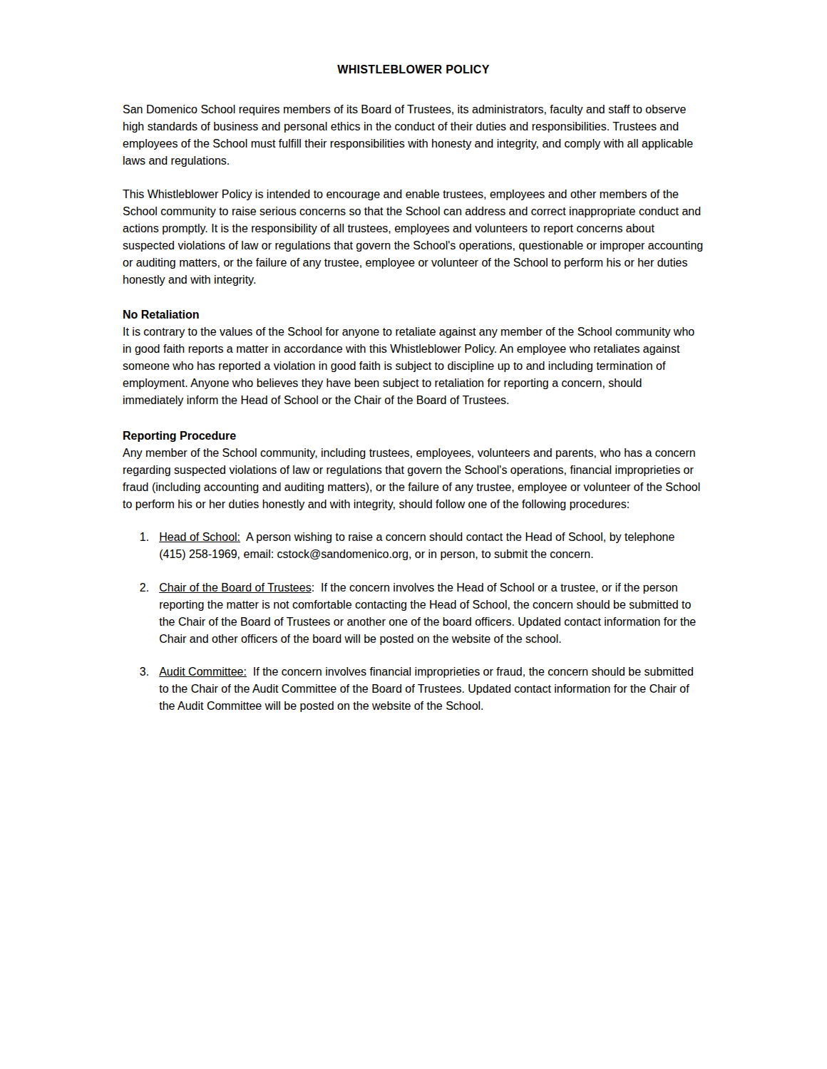WHISTLEBLOWER POLICY
San Domenico School requires members of its Board of Trustees, its administrators, faculty and staff to observe high standards of business and personal ethics in the conduct of their duties and responsibilities. Trustees and employees of the School must fulfill their responsibilities with honesty and integrity, and comply with all applicable laws and regulations.
This Whistleblower Policy is intended to encourage and enable trustees, employees and other members of the School community to raise serious concerns so that the School can address and correct inappropriate conduct and actions promptly. It is the responsibility of all trustees, employees and volunteers to report concerns about suspected violations of law or regulations that govern the School's operations, questionable or improper accounting or auditing matters, or the failure of any trustee, employee or volunteer of the School to perform his or her duties honestly and with integrity.
No Retaliation
It is contrary to the values of the School for anyone to retaliate against any member of the School community who in good faith reports a matter in accordance with this Whistleblower Policy. An employee who retaliates against someone who has reported a violation in good faith is subject to discipline up to and including termination of employment. Anyone who believes they have been subject to retaliation for reporting a concern, should immediately inform the Head of School or the Chair of the Board of Trustees.
Reporting Procedure
Any member of the School community, including trustees, employees, volunteers and parents, who has a concern regarding suspected violations of law or regulations that govern the School's operations, financial improprieties or fraud (including accounting and auditing matters), or the failure of any trustee, employee or volunteer of the School to perform his or her duties honestly and with integrity, should follow one of the following procedures:
Head of School: A person wishing to raise a concern should contact the Head of School, by telephone (415) 258-1969, email: cstock@sandomenico.org, or in person, to submit the concern.
Chair of the Board of Trustees: If the concern involves the Head of School or a trustee, or if the person reporting the matter is not comfortable contacting the Head of School, the concern should be submitted to the Chair of the Board of Trustees or another one of the board officers. Updated contact information for the Chair and other officers of the board will be posted on the website of the school.
Audit Committee: If the concern involves financial improprieties or fraud, the concern should be submitted to the Chair of the Audit Committee of the Board of Trustees. Updated contact information for the Chair of the Audit Committee will be posted on the website of the School.